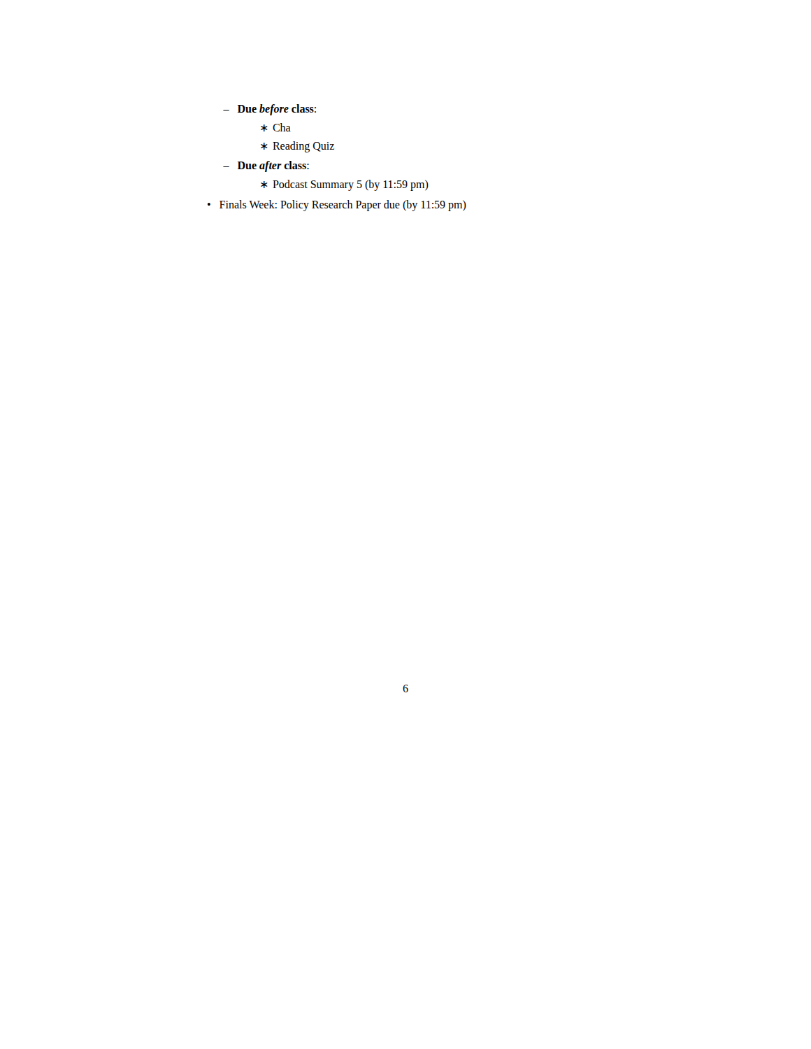Due before class:
Cha
Reading Quiz
Due after class:
Podcast Summary 5 (by 11:59 pm)
Finals Week: Policy Research Paper due (by 11:59 pm)
6